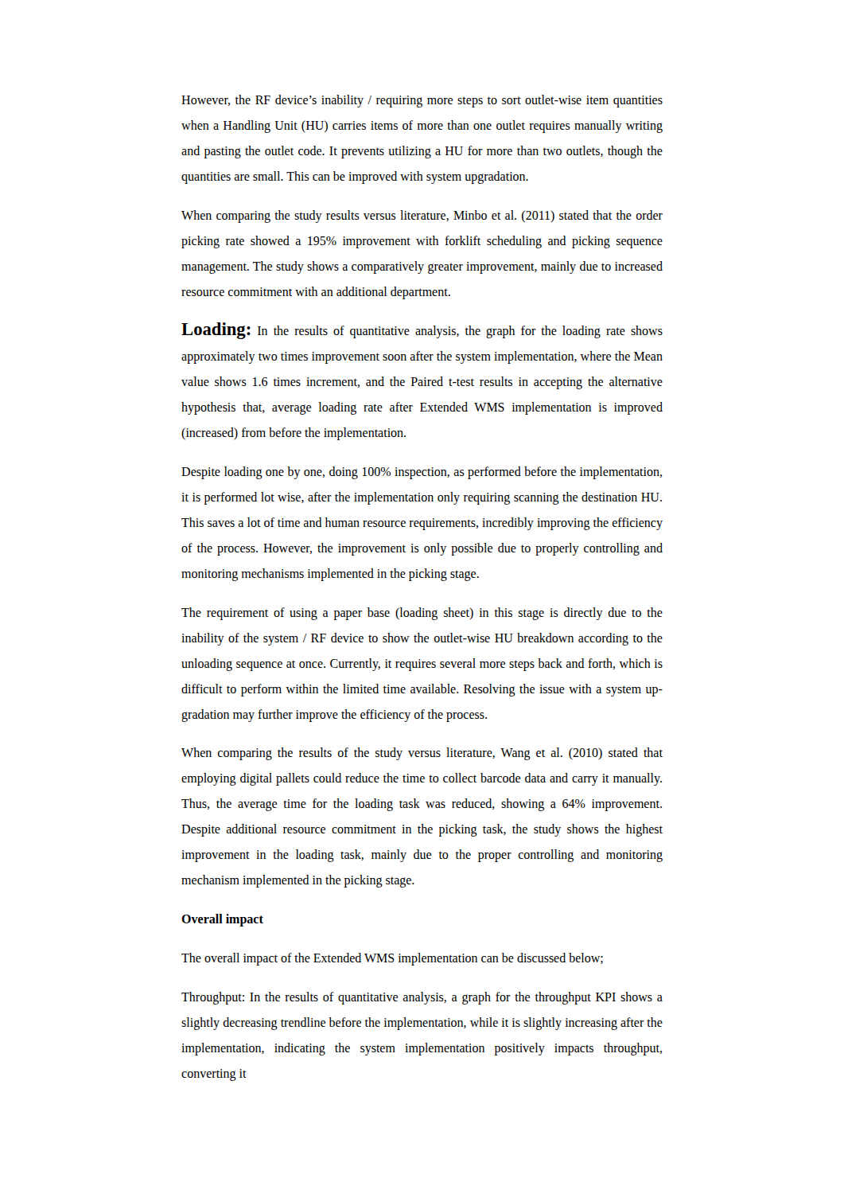However, the RF device’s inability / requiring more steps to sort outlet-wise item quantities when a Handling Unit (HU) carries items of more than one outlet requires manually writing and pasting the outlet code. It prevents utilizing a HU for more than two outlets, though the quantities are small. This can be improved with system upgradation.
When comparing the study results versus literature, Minbo et al. (2011) stated that the order picking rate showed a 195% improvement with forklift scheduling and picking sequence management. The study shows a comparatively greater improvement, mainly due to increased resource commitment with an additional department.
Loading: In the results of quantitative analysis, the graph for the loading rate shows approximately two times improvement soon after the system implementation, where the Mean value shows 1.6 times increment, and the Paired t-test results in accepting the alternative hypothesis that, average loading rate after Extended WMS implementation is improved (increased) from before the implementation.
Despite loading one by one, doing 100% inspection, as performed before the implementation, it is performed lot wise, after the implementation only requiring scanning the destination HU. This saves a lot of time and human resource requirements, incredibly improving the efficiency of the process. However, the improvement is only possible due to properly controlling and monitoring mechanisms implemented in the picking stage.
The requirement of using a paper base (loading sheet) in this stage is directly due to the inability of the system / RF device to show the outlet-wise HU breakdown according to the unloading sequence at once. Currently, it requires several more steps back and forth, which is difficult to perform within the limited time available. Resolving the issue with a system up-gradation may further improve the efficiency of the process.
When comparing the results of the study versus literature, Wang et al. (2010) stated that employing digital pallets could reduce the time to collect barcode data and carry it manually. Thus, the average time for the loading task was reduced, showing a 64% improvement. Despite additional resource commitment in the picking task, the study shows the highest improvement in the loading task, mainly due to the proper controlling and monitoring mechanism implemented in the picking stage.
Overall impact
The overall impact of the Extended WMS implementation can be discussed below;
Throughput: In the results of quantitative analysis, a graph for the throughput KPI shows a slightly decreasing trendline before the implementation, while it is slightly increasing after the implementation, indicating the system implementation positively impacts throughput, converting it